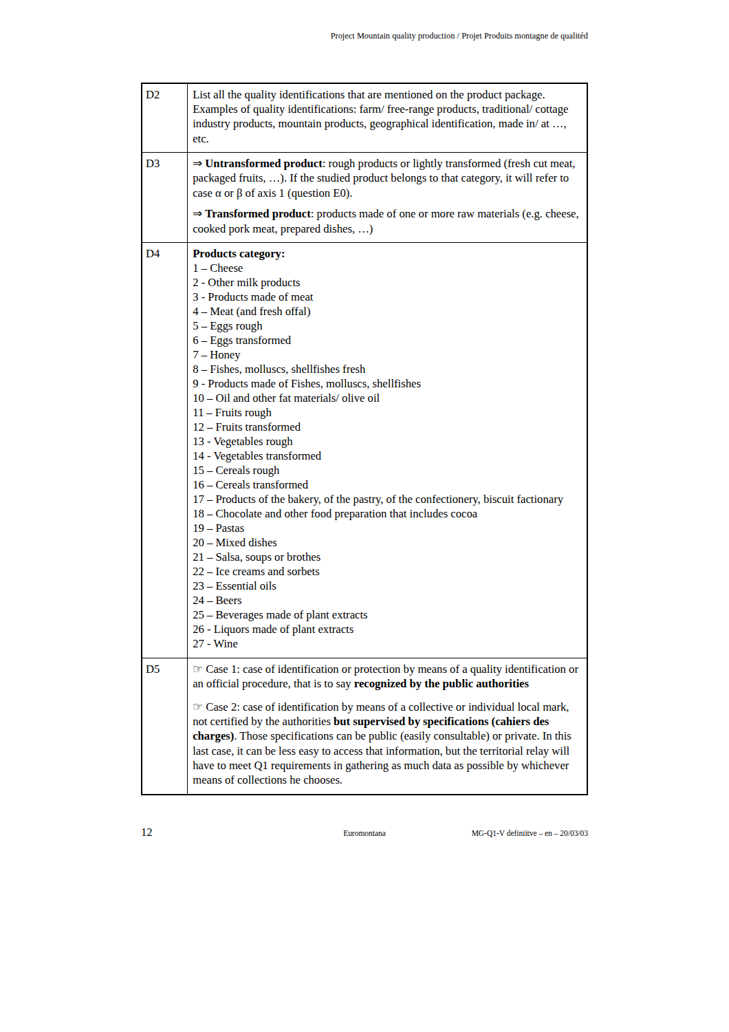Project Mountain quality production / Projet Produits montagne de qualitéd
| D2 | List all the quality identifications that are mentioned on the product package. Examples of quality identifications: farm/ free-range products, traditional/ cottage industry products, mountain products, geographical identification, made in/ at …, etc. |
| D3 | ⇒ Untransformed product : rough products or lightly transformed (fresh cut meat, packaged fruits, …). If the studied product belongs to that category, it will refer to case α or β of axis 1 (question E0). ⇒ Transformed product : products made of one or more raw materials (e.g. cheese, cooked pork meat, prepared dishes, …) |
| D4 | Products category: 1 – Cheese 2 - Other milk products 3 - Products made of meat 4 – Meat (and fresh offal) 5 – Eggs rough 6 – Eggs transformed 7 – Honey 8 – Fishes, molluscs, shellfishes fresh 9 - Products made of Fishes, molluscs, shellfishes 10 – Oil and other fat materials/ olive oil 11 – Fruits rough 12 – Fruits transformed 13 - Vegetables rough 14 - Vegetables transformed 15 – Cereals rough 16 – Cereals transformed 17 – Products of the bakery, of the pastry, of the confectionery, biscuit factionary 18 – Chocolate and other food preparation that includes cocoa 19 – Pastas 20 – Mixed dishes 21 – Salsa, soups or brothes 22 – Ice creams and sorbets 23 – Essential oils 24 – Beers 25 – Beverages made of plant extracts 26 - Liquors made of plant extracts 27 - Wine |
| D5 | ☞ Case 1: case of identification or protection by means of a quality identification or an official procedure, that is to say recognized by the public authorities ☞ Case 2: case of identification by means of a collective or individual local mark, not certified by the authorities but supervised by specifications (cahiers des charges) . Those specifications can be public (easily consultable) or private. In this last case, it can be less easy to access that information, but the territorial relay will have to meet Q1 requirements in gathering as much data as possible by whichever means of collections he chooses. |
12 Euromontana MG-Q1-V definiitve – en – 20/03/03